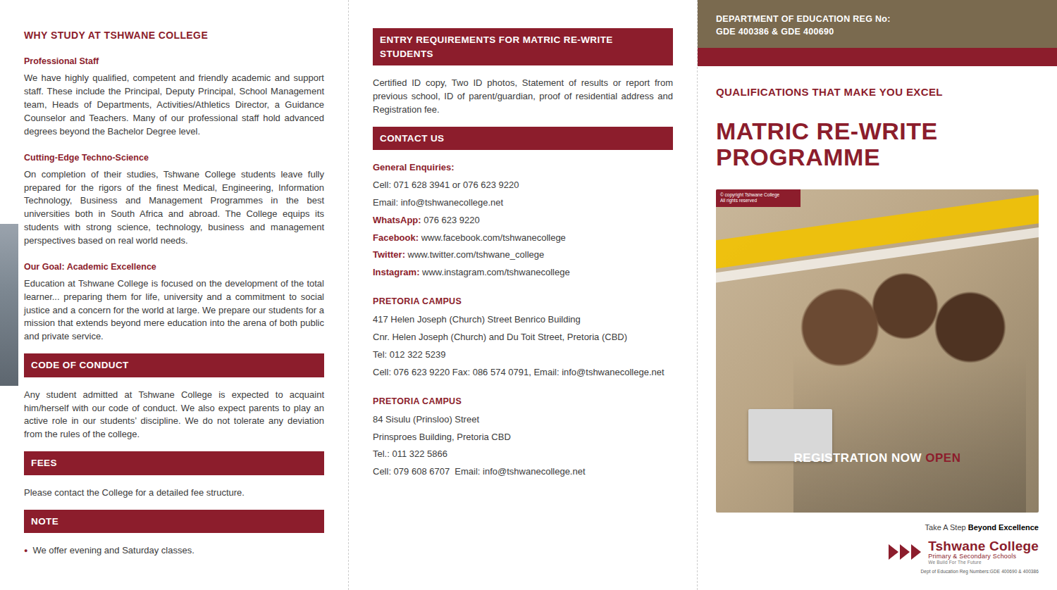Why Study at Tshwane College
Professional Staff
We have highly qualified, competent and friendly academic and support staff. These include the Principal, Deputy Principal, School Management team, Heads of Departments, Activities/Athletics Director, a Guidance Counselor and Teachers. Many of our professional staff hold advanced degrees beyond the Bachelor Degree level.
Cutting-Edge Techno-Science
On completion of their studies, Tshwane College students leave fully prepared for the rigors of the finest Medical, Engineering, Information Technology, Business and Management Programmes in the best universities both in South Africa and abroad. The College equips its students with strong science, technology, business and management perspectives based on real world needs.
Our Goal: Academic Excellence
Education at Tshwane College is focused on the development of the total learner... preparing them for life, university and a commitment to social justice and a concern for the world at large. We prepare our students for a mission that extends beyond mere education into the arena of both public and private service.
Code of Conduct
Any student admitted at Tshwane College is expected to acquaint him/herself with our code of conduct. We also expect parents to play an active role in our students’ discipline. We do not tolerate any deviation from the rules of the college.
Fees
Please contact the College for a detailed fee structure.
Note
We offer evening and Saturday classes.
Entry Requirements for Matric Re-Write Students
Certified ID copy, Two ID photos, Statement of results or report from previous school, ID of parent/guardian, proof of residential address and Registration fee.
Contact Us
General Enquiries:
Cell: 071 628 3941 or 076 623 9220
Email: info@tshwanecollege.net
WhatsApp: 076 623 9220
Facebook: www.facebook.com/tshwanecollege
Twitter: www.twitter.com/tshwane_college
Instagram: www.instagram.com/tshwanecollege
Pretoria Campus
417 Helen Joseph (Church) Street Benrico Building
Cnr. Helen Joseph (Church) and Du Toit Street, Pretoria (CBD)
Tel: 012 322 5239
Cell: 076 623 9220 Fax: 086 574 0791, Email: info@tshwanecollege.net
Pretoria Campus
84 Sisulu (Prinsloo) Street
Prinsproes Building, Pretoria CBD
Tel.: 011 322 5866
Cell: 079 608 6707 Email: info@tshwanecollege.net
DEPARTMENT OF EDUCATION REG No: GDE 400386 & GDE 400690
Qualifications That Make You Excel
Matric Re-Write
Programme
Registration Now Open
© copyright Tshwane College
All rights reserved
Take A Step Beyond Excellence
Tshwane College
Primary & Secondary Schools
We Build For The Future
Dept of Education Reg Numbers:GDE 400690 & 400386